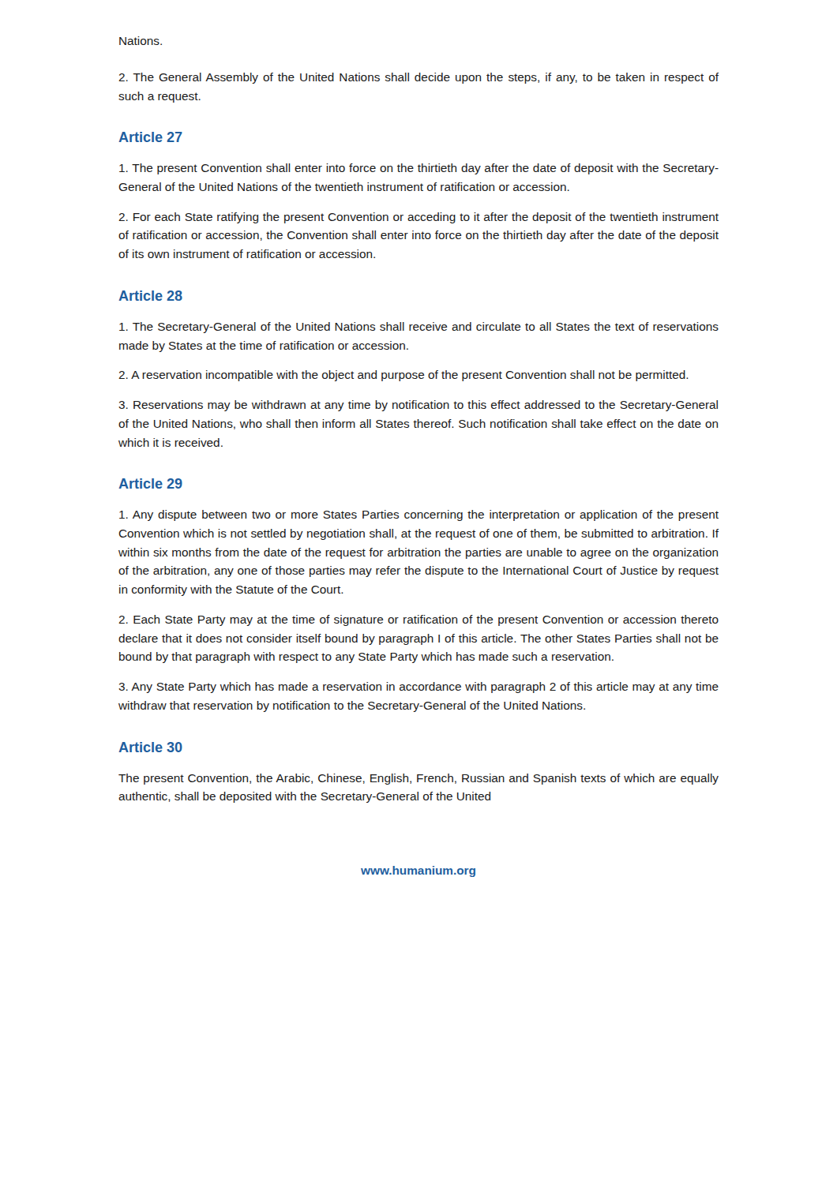Nations.
2. The General Assembly of the United Nations shall decide upon the steps, if any, to be taken in respect of such a request.
Article 27
1. The present Convention shall enter into force on the thirtieth day after the date of deposit with the Secretary-General of the United Nations of the twentieth instrument of ratification or accession.
2. For each State ratifying the present Convention or acceding to it after the deposit of the twentieth instrument of ratification or accession, the Convention shall enter into force on the thirtieth day after the date of the deposit of its own instrument of ratification or accession.
Article 28
1. The Secretary-General of the United Nations shall receive and circulate to all States the text of reservations made by States at the time of ratification or accession.
2. A reservation incompatible with the object and purpose of the present Convention shall not be permitted.
3. Reservations may be withdrawn at any time by notification to this effect addressed to the Secretary-General of the United Nations, who shall then inform all States thereof. Such notification shall take effect on the date on which it is received.
Article 29
1. Any dispute between two or more States Parties concerning the interpretation or application of the present Convention which is not settled by negotiation shall, at the request of one of them, be submitted to arbitration. If within six months from the date of the request for arbitration the parties are unable to agree on the organization of the arbitration, any one of those parties may refer the dispute to the International Court of Justice by request in conformity with the Statute of the Court.
2. Each State Party may at the time of signature or ratification of the present Convention or accession thereto declare that it does not consider itself bound by paragraph I of this article. The other States Parties shall not be bound by that paragraph with respect to any State Party which has made such a reservation.
3. Any State Party which has made a reservation in accordance with paragraph 2 of this article may at any time withdraw that reservation by notification to the Secretary-General of the United Nations.
Article 30
The present Convention, the Arabic, Chinese, English, French, Russian and Spanish texts of which are equally authentic, shall be deposited with the Secretary-General of the United
www.humanium.org